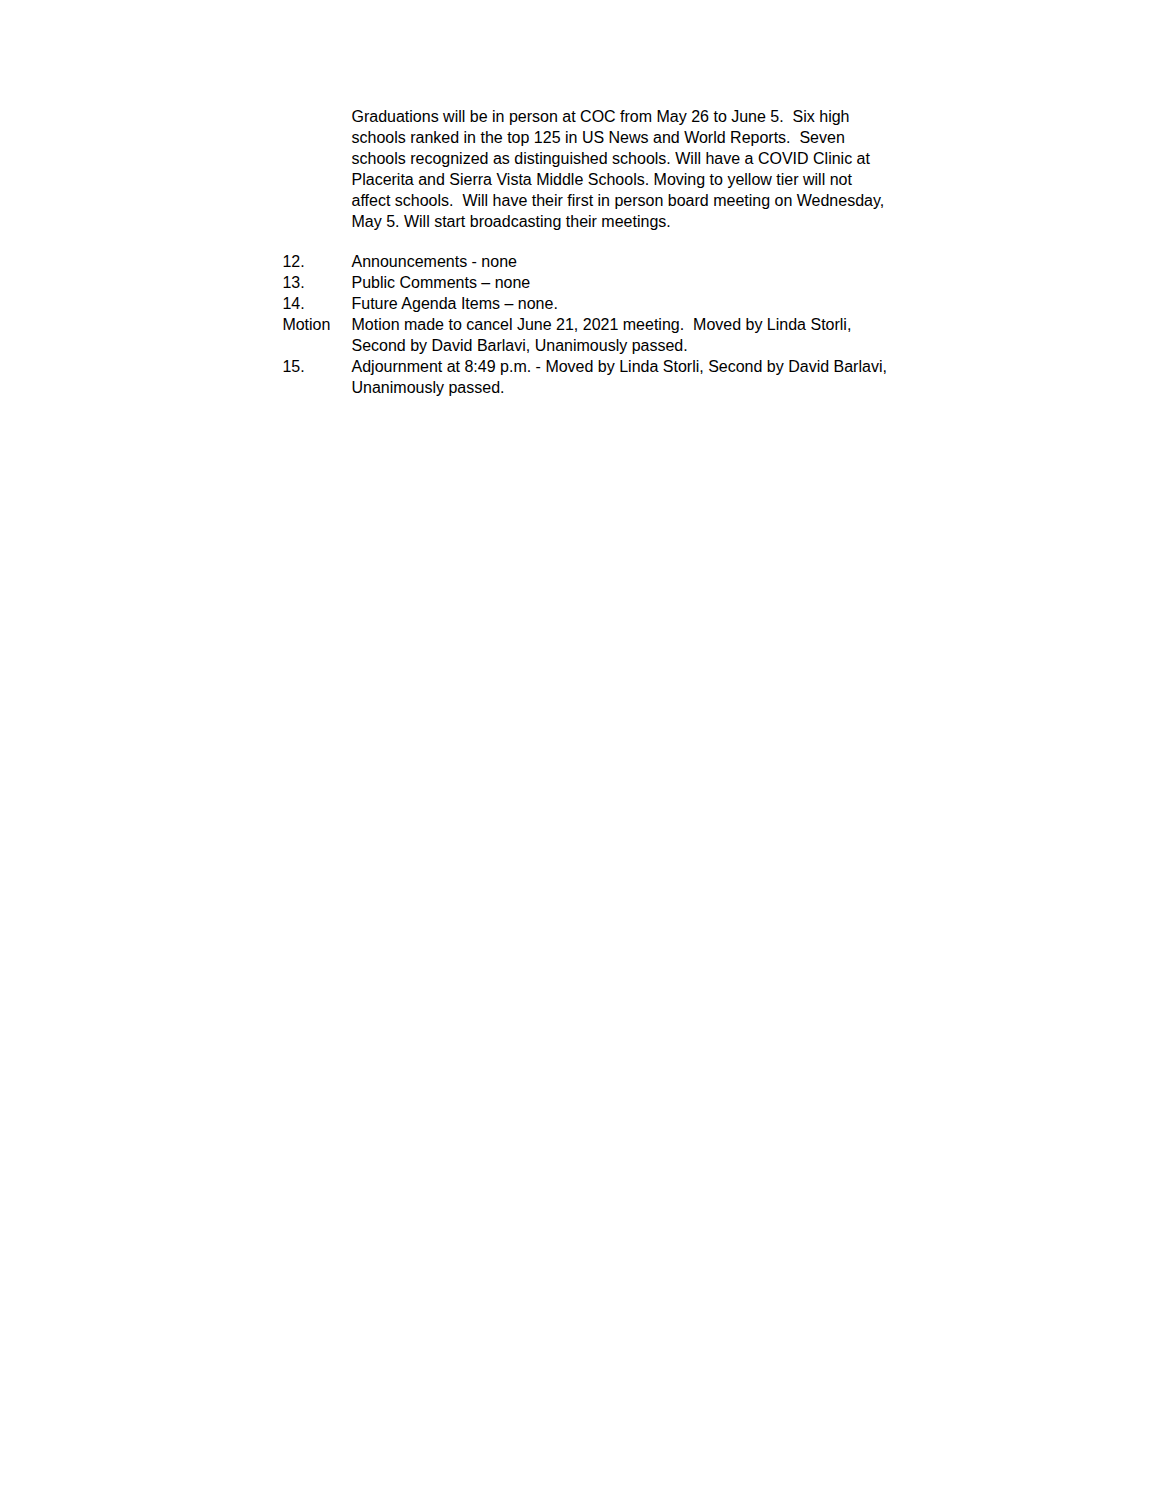Graduations will be in person at COC from May 26 to June 5. Six high schools ranked in the top 125 in US News and World Reports. Seven schools recognized as distinguished schools. Will have a COVID Clinic at Placerita and Sierra Vista Middle Schools. Moving to yellow tier will not affect schools. Will have their first in person board meeting on Wednesday, May 5. Will start broadcasting their meetings.
| 12. | Announcements - none |
| 13. | Public Comments – none |
| 14. | Future Agenda Items – none. |
| Motion | Motion made to cancel June 21, 2021 meeting. Moved by Linda Storli, Second by David Barlavi, Unanimously passed. |
| 15. | Adjournment at 8:49 p.m. - Moved by Linda Storli, Second by David Barlavi, Unanimously passed. |